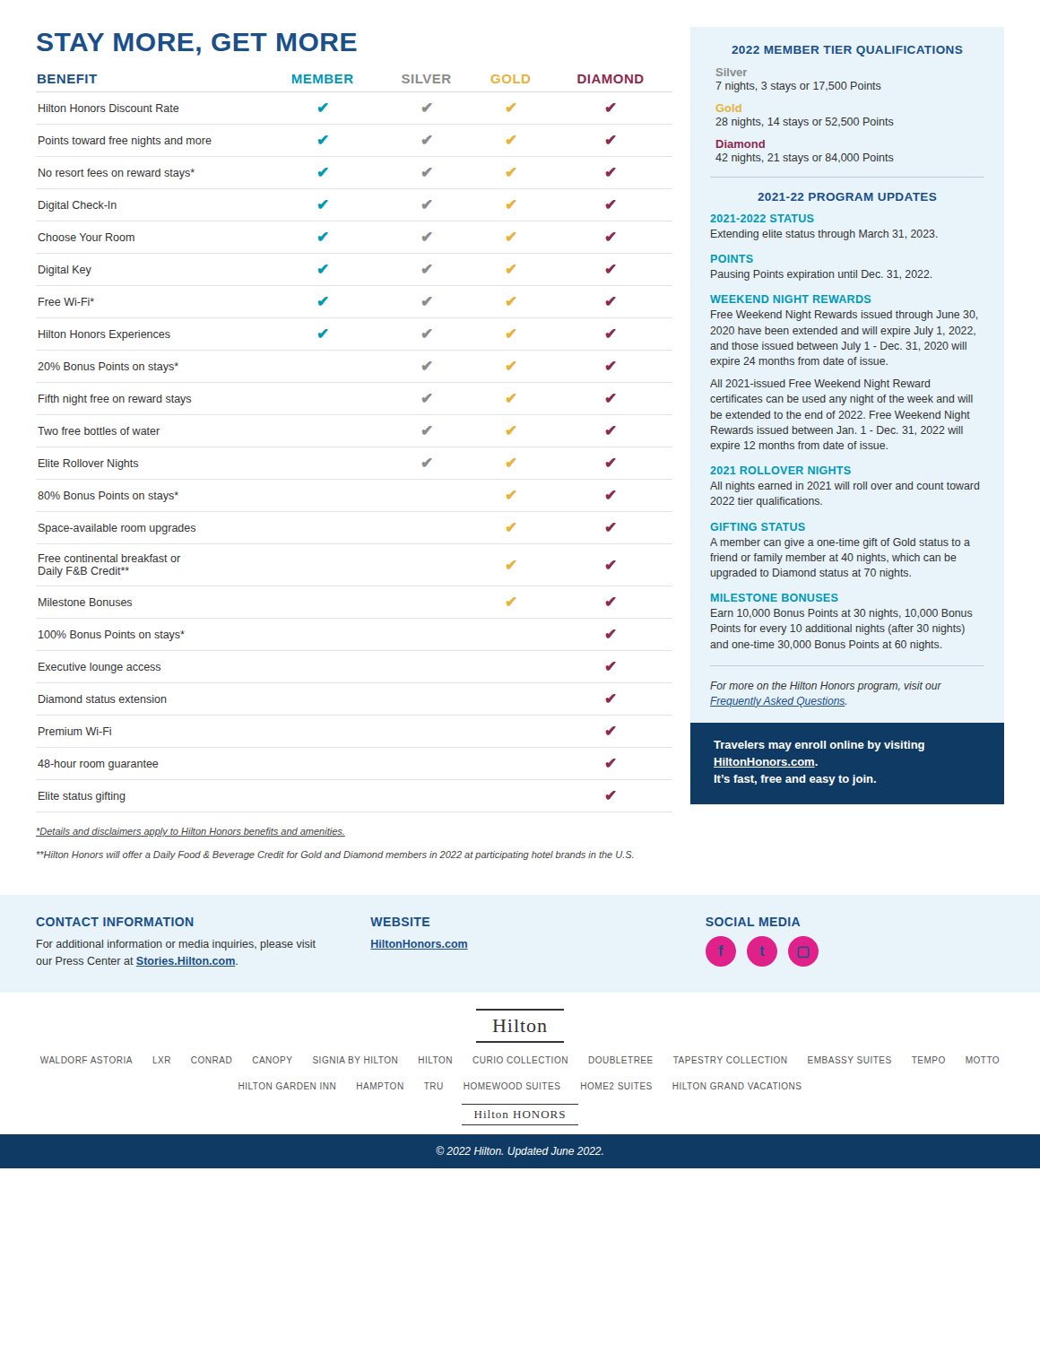STAY MORE, GET MORE
| BENEFIT | MEMBER | SILVER | GOLD | DIAMOND |
| --- | --- | --- | --- | --- |
| Hilton Honors Discount Rate | ✔ | ✔ | ✔ | ✔ |
| Points toward free nights and more | ✔ | ✔ | ✔ | ✔ |
| No resort fees on reward stays* | ✔ | ✔ | ✔ | ✔ |
| Digital Check-In | ✔ | ✔ | ✔ | ✔ |
| Choose Your Room | ✔ | ✔ | ✔ | ✔ |
| Digital Key | ✔ | ✔ | ✔ | ✔ |
| Free Wi-Fi* | ✔ | ✔ | ✔ | ✔ |
| Hilton Honors Experiences | ✔ | ✔ | ✔ | ✔ |
| 20% Bonus Points on stays* | | ✔ | ✔ | ✔ |
| Fifth night free on reward stays | | ✔ | ✔ | ✔ |
| Two free bottles of water | | ✔ | ✔ | ✔ |
| Elite Rollover Nights | | ✔ | ✔ | ✔ |
| 80% Bonus Points on stays* | | | ✔ | ✔ |
| Space-available room upgrades | | | ✔ | ✔ |
| Free continental breakfast or Daily F&B Credit** | | | ✔ | ✔ |
| Milestone Bonuses | | | ✔ | ✔ |
| 100% Bonus Points on stays* | | | | ✔ |
| Executive lounge access | | | | ✔ |
| Diamond status extension | | | | ✔ |
| Premium Wi-Fi | | | | ✔ |
| 48-hour room guarantee | | | | ✔ |
| Elite status gifting | | | | ✔ |
*Details and disclaimers apply to Hilton Honors benefits and amenities.
**Hilton Honors will offer a Daily Food & Beverage Credit for Gold and Diamond members in 2022 at participating hotel brands in the U.S.
2022 MEMBER TIER QUALIFICATIONS
Silver
7 nights, 3 stays or 17,500 Points
Gold
28 nights, 14 stays or 52,500 Points
Diamond
42 nights, 21 stays or 84,000 Points
2021-22 PROGRAM UPDATES
2021-2022 STATUS
Extending elite status through March 31, 2023.
POINTS
Pausing Points expiration until Dec. 31, 2022.
WEEKEND NIGHT REWARDS
Free Weekend Night Rewards issued through June 30, 2020 have been extended and will expire July 1, 2022, and those issued between July 1 - Dec. 31, 2020 will expire 24 months from date of issue.
All 2021-issued Free Weekend Night Reward certificates can be used any night of the week and will be extended to the end of 2022. Free Weekend Night Rewards issued between Jan. 1 - Dec. 31, 2022 will expire 12 months from date of issue.
2021 ROLLOVER NIGHTS
All nights earned in 2021 will roll over and count toward 2022 tier qualifications.
GIFTING STATUS
A member can give a one-time gift of Gold status to a friend or family member at 40 nights, which can be upgraded to Diamond status at 70 nights.
MILESTONE BONUSES
Earn 10,000 Bonus Points at 30 nights, 10,000 Bonus Points for every 10 additional nights (after 30 nights) and one-time 30,000 Bonus Points at 60 nights.
For more on the Hilton Honors program, visit our Frequently Asked Questions.
Travelers may enroll online by visiting HiltonHonors.com.
It’s fast, free and easy to join.
CONTACT INFORMATION
For additional information or media inquiries, please visit our Press Center at Stories.Hilton.com.
WEBSITE
HiltonHonors.com
SOCIAL MEDIA
f t ▢
Hilton
Waldorf Astoria LXR Conrad Canopy Signia by Hilton Hilton Curio Collection DoubleTree Tapestry Collection Embassy Suites Tempo Motto Hilton Garden Inn Hampton Tru Homewood Suites Home2 Suites Hilton Grand Vacations
Hilton HONORS
© 2022 Hilton. Updated June 2022.